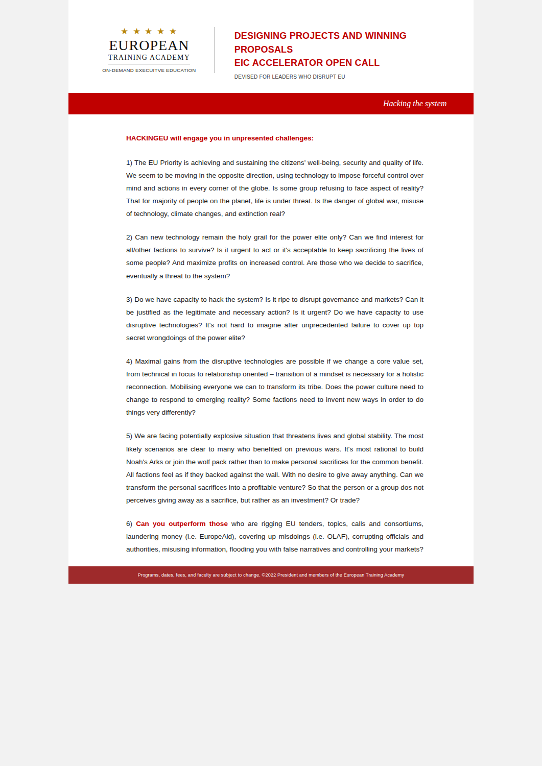★ ★ ★ ★ ★
EUROPEAN
TRAINING ACADEMY
ON-DEMAND EXECUITVE EDUCATION
DESIGNING PROJECTS AND WINNING PROPOSALS
EIC ACCELERATOR OPEN CALL
DEVISED FOR LEADERS WHO DISRUPT EU
Hacking the system
HACKINGEU will engage you in unpresented challenges:
1) The EU Priority is achieving and sustaining the citizens' well-being, security and quality of life. We seem to be moving in the opposite direction, using technology to impose forceful control over mind and actions in every corner of the globe. Is some group refusing to face aspect of reality? That for majority of people on the planet, life is under threat. Is the danger of global war, misuse of technology, climate changes, and extinction real?
2) Can new technology remain the holy grail for the power elite only? Can we find interest for all/other factions to survive? Is it urgent to act or it's acceptable to keep sacrificing the lives of some people? And maximize profits on increased control. Are those who we decide to sacrifice, eventually a threat to the system?
3) Do we have capacity to hack the system? Is it ripe to disrupt governance and markets? Can it be justified as the legitimate and necessary action? Is it urgent? Do we have capacity to use disruptive technologies? It's not hard to imagine after unprecedented failure to cover up top secret wrongdoings of the power elite?
4) Maximal gains from the disruptive technologies are possible if we change a core value set, from technical in focus to relationship oriented – transition of a mindset is necessary for a holistic reconnection. Mobilising everyone we can to transform its tribe. Does the power culture need to change to respond to emerging reality? Some factions need to invent new ways in order to do things very differently?
5) We are facing potentially explosive situation that threatens lives and global stability. The most likely scenarios are clear to many who benefited on previous wars. It's most rational to build Noah's Arks or join the wolf pack rather than to make personal sacrifices for the common benefit. All factions feel as if they backed against the wall. With no desire to give away anything. Can we transform the personal sacrifices into a profitable venture? So that the person or a group dos not perceives giving away as a sacrifice, but rather as an investment? Or trade?
6) Can you outperform those who are rigging EU tenders, topics, calls and consortiums, laundering money (i.e. EuropeAid), covering up misdoings (i.e. OLAF), corrupting officials and authorities, misusing information, flooding you with false narratives and controlling your markets?
Programs, dates, fees, and faculty are subject to change. ©2022 President and members of the European Training Academy